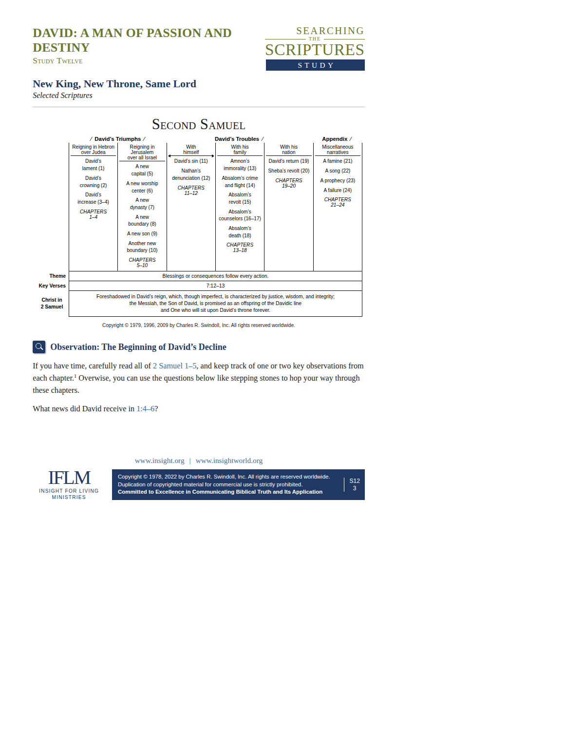David: A Man of Passion and Destiny
Study Twelve
Searching
The
Scriptures
Study
New King, New Throne, Same Lord
Selected Scriptures
Second Samuel
| | / David’s Triumphs / | David’s Troubles / | Appendix / |
| | Reigning in Hebron over Judea David’s lament (1) David’s crowning (2) David’s increase (3–4) CHAPTERS 1–4 | Reigning in Jerusalem over all Israel A new capital (5) A new worship center (6) A new dynasty (7) A new boundary (8) A new son (9) Another new boundary (10) CHAPTERS 5–10 | With himself David’s sin (11) Nathan’s denunciation (12) CHAPTERS 11–12 | With his family Amnon’s immorality (13) Absalom’s crime and flight (14) Absalom’s revolt (15) Absalom’s counselors (16–17) Absalom’s death (18) CHAPTERS 13–18 | With his nation David’s return (19) Sheba’s revolt (20) CHAPTERS 19–20 | Miscellaneous narratives A famine (21) A song (22) A prophecy (23) A failure (24) CHAPTERS 21–24 |
| Theme | Blessings or consequences follow every action. |
| Key Verses | 7:12–13 |
| Christ in 2 Samuel | Foreshadowed in David’s reign, which, though imperfect, is characterized by justice, wisdom, and integrity; the Messiah, the Son of David, is promised as an offspring of the Davidic line and One who will sit upon David’s throne forever. |
Copyright © 1979, 1996, 2009 by Charles R. Swindoll, Inc. All rights reserved worldwide.
Observation: The Beginning of David’s Decline
If you have time, carefully read all of 2 Samuel 1–5, and keep track of one or two key observations from each chapter.1 Overwise, you can use the questions below like stepping stones to hop your way through these chapters.
What news did David receive in 1:4–6?
www.insight.org|www.insightworld.org
IFLM
INSIGHT FOR LIVING
MINISTRIES
Copyright © 1978, 2022 by Charles R. Swindoll, Inc. All rights are reserved worldwide.
Duplication of copyrighted material for commercial use is strictly prohibited.
Committed to Excellence in Communicating Biblical Truth and Its Application
S12
3